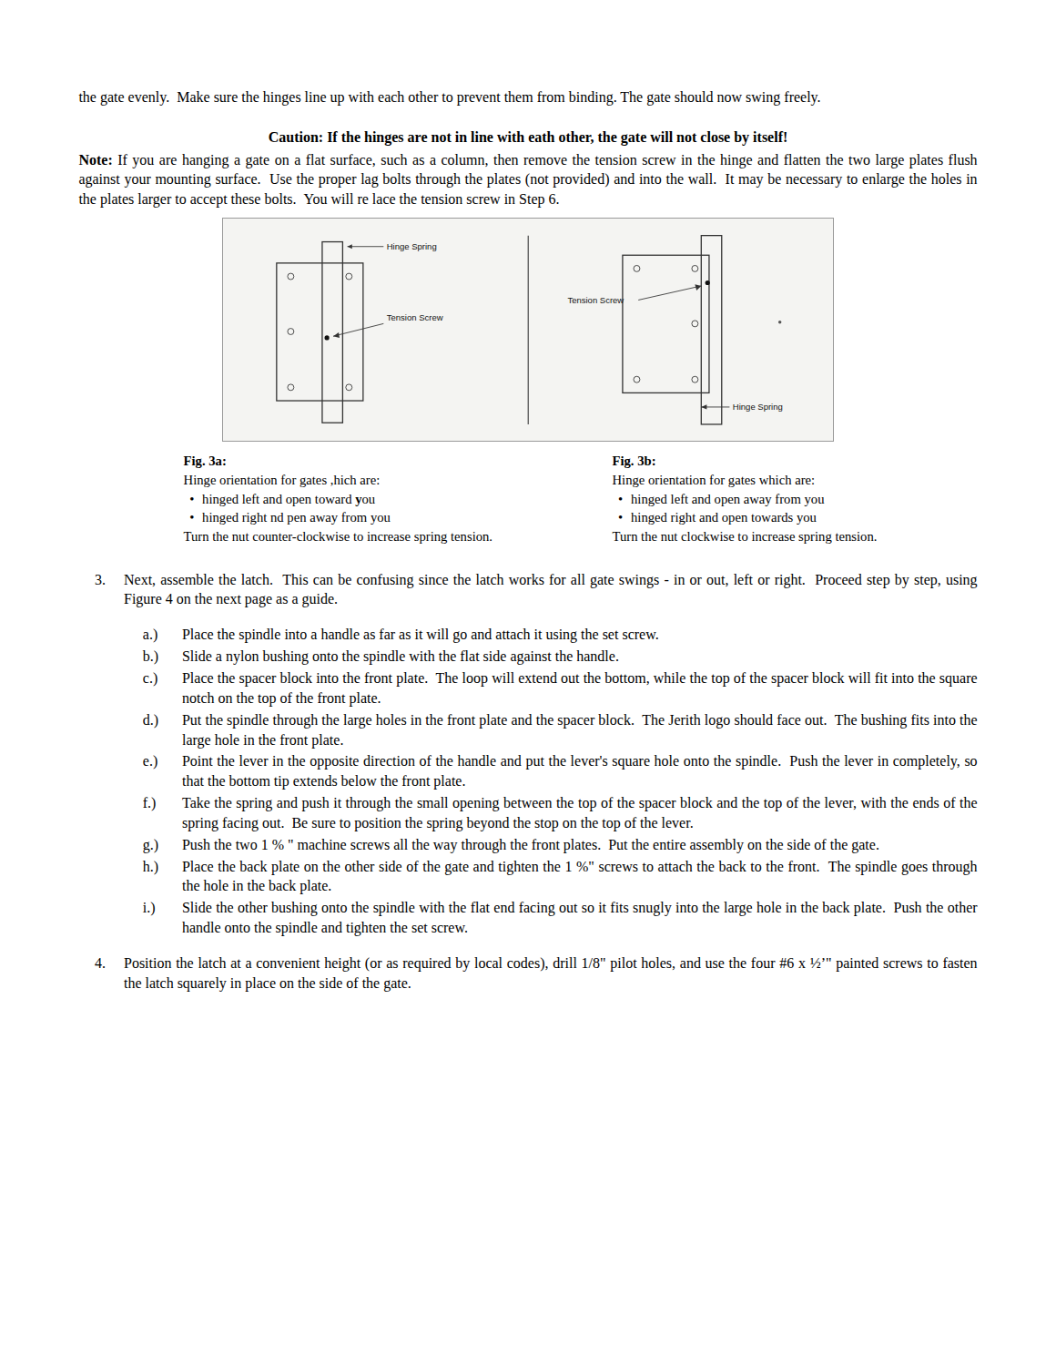the gate evenly. Make sure the hinges line up with each other to prevent them from binding. The gate should now swing freely.
Caution: If the hinges are not in line with eath other, the gate will not close by itself!
Note: If you are hanging a gate on a flat surface, such as a column, then remove the tension screw in the hinge and flatten the two large plates flush against your mounting surface. Use the proper lag bolts through the plates (not provided) and into the wall. It may be necessary to enlarge the holes in the plates larger to accept these bolts. You will re lace the tension screw in Step 6.
Hinge Spring Tension Screw Tension Screw Hinge Spring
Fig. 3a:
Hinge orientation for gates ,hich are:
hinged left and open toward you
hinged right nd pen away from you
Turn the nut counter-clockwise to increase spring tension.
Fig. 3b:
Hinge orientation for gates which are:
hinged left and open away from you
hinged right and open towards you
Turn the nut clockwise to increase spring tension.
Next, assemble the latch. This can be confusing since the latch works for all gate swings - in or out, left or right. Proceed step by step, using Figure 4 on the next page as a guide.
Place the spindle into a handle as far as it will go and attach it using the set screw.
Slide a nylon bushing onto the spindle with the flat side against the handle.
Place the spacer block into the front plate. The loop will extend out the bottom, while the top of the spacer block will fit into the square notch on the top of the front plate.
Put the spindle through the large holes in the front plate and the spacer block. The Jerith logo should face out. The bushing fits into the large hole in the front plate.
Point the lever in the opposite direction of the handle and put the lever's square hole onto the spindle. Push the lever in completely, so that the bottom tip extends below the front plate.
Take the spring and push it through the small opening between the top of the spacer block and the top of the lever, with the ends of the spring facing out. Be sure to position the spring beyond the stop on the top of the lever.
Push the two 1 % " machine screws all the way through the front plates. Put the entire assembly on the side of the gate.
Place the back plate on the other side of the gate and tighten the 1 %" screws to attach the back to the front. The spindle goes through the hole in the back plate.
Slide the other bushing onto the spindle with the flat end facing out so it fits snugly into the large hole in the back plate. Push the other handle onto the spindle and tighten the set screw.
Position the latch at a convenient height (or as required by local codes), drill 1/8" pilot holes, and use the four #6 x ½’" painted screws to fasten the latch squarely in place on the side of the gate.